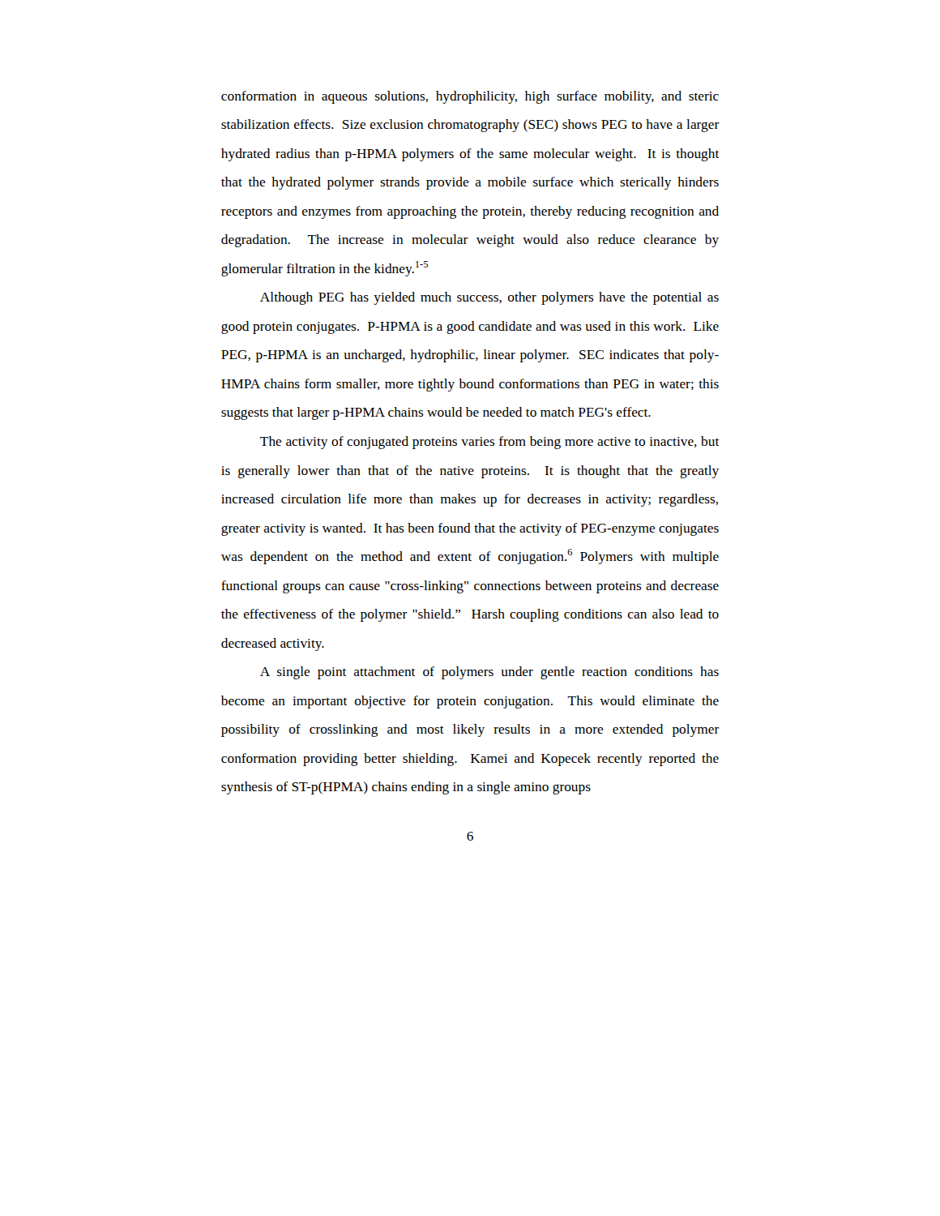conformation in aqueous solutions, hydrophilicity, high surface mobility, and steric stabilization effects. Size exclusion chromatography (SEC) shows PEG to have a larger hydrated radius than p-HPMA polymers of the same molecular weight. It is thought that the hydrated polymer strands provide a mobile surface which sterically hinders receptors and enzymes from approaching the protein, thereby reducing recognition and degradation. The increase in molecular weight would also reduce clearance by glomerular filtration in the kidney.1-5
Although PEG has yielded much success, other polymers have the potential as good protein conjugates. P-HPMA is a good candidate and was used in this work. Like PEG, p-HPMA is an uncharged, hydrophilic, linear polymer. SEC indicates that poly-HMPA chains form smaller, more tightly bound conformations than PEG in water; this suggests that larger p-HPMA chains would be needed to match PEG's effect.
The activity of conjugated proteins varies from being more active to inactive, but is generally lower than that of the native proteins. It is thought that the greatly increased circulation life more than makes up for decreases in activity; regardless, greater activity is wanted. It has been found that the activity of PEG-enzyme conjugates was dependent on the method and extent of conjugation.6 Polymers with multiple functional groups can cause "cross-linking" connections between proteins and decrease the effectiveness of the polymer "shield.” Harsh coupling conditions can also lead to decreased activity.
A single point attachment of polymers under gentle reaction conditions has become an important objective for protein conjugation. This would eliminate the possibility of crosslinking and most likely results in a more extended polymer conformation providing better shielding. Kamei and Kopecek recently reported the synthesis of ST-p(HPMA) chains ending in a single amino groups
6